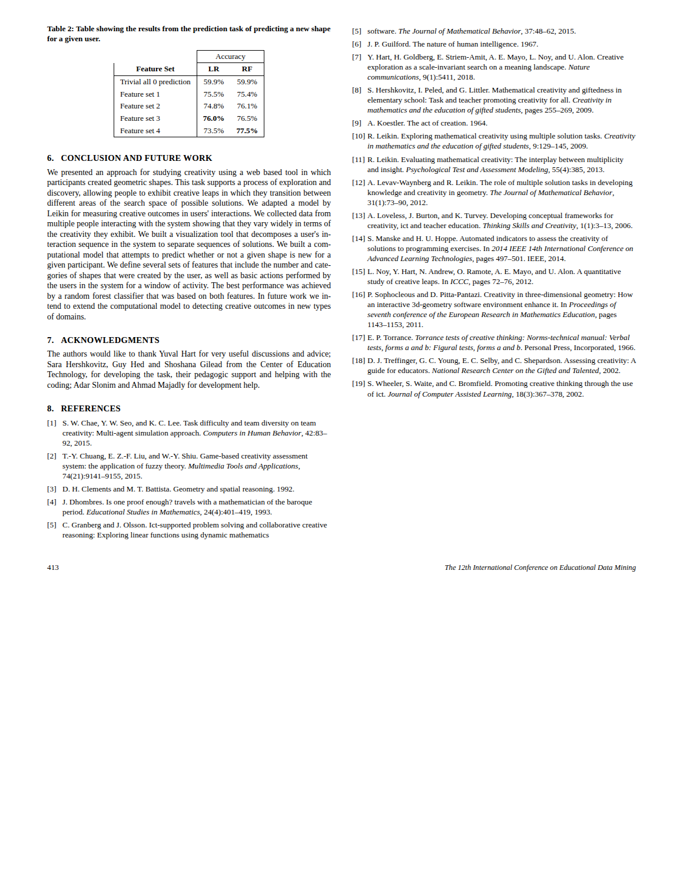Table 2: Table showing the results from the prediction task of predicting a new shape for a given user.
| | Accuracy |
| Feature Set | LR | RF |
| Trivial all 0 prediction | 59.9% | 59.9% |
| Feature set 1 | 75.5% | 75.4% |
| Feature set 2 | 74.8% | 76.1% |
| Feature set 3 | 76.0% | 76.5% |
| Feature set 4 | 73.5% | 77.5% |
6. CONCLUSION AND FUTURE WORK
We presented an approach for studying creativity using a web based tool in which participants created geometric shapes. This task supports a process of exploration and discovery, allowing people to exhibit creative leaps in which they transition between different areas of the search space of possible solutions. We adapted a model by Leikin for measuring creative outcomes in users' interactions. We collected data from multiple people interacting with the system showing that they vary widely in terms of the creativity they exhibit. We built a visualization tool that decomposes a user's interaction sequence in the system to separate sequences of solutions. We built a computational model that attempts to predict whether or not a given shape is new for a given participant. We define several sets of features that include the number and categories of shapes that were created by the user, as well as basic actions performed by the users in the system for a window of activity. The best performance was achieved by a random forest classifier that was based on both features. In future work we intend to extend the computational model to detecting creative outcomes in new types of domains.
7. ACKNOWLEDGMENTS
The authors would like to thank Yuval Hart for very useful discussions and advice; Sara Hershkovitz, Guy Hed and Shoshana Gilead from the Center of Education Technology, for developing the task, their pedagogic support and helping with the coding; Adar Slonim and Ahmad Majadly for development help.
8. REFERENCES
S. W. Chae, Y. W. Seo, and K. C. Lee. Task difficulty and team diversity on team creativity: Multi-agent simulation approach. Computers in Human Behavior, 42:83–92, 2015.
T.-Y. Chuang, E. Z.-F. Liu, and W.-Y. Shiu. Game-based creativity assessment system: the application of fuzzy theory. Multimedia Tools and Applications, 74(21):9141–9155, 2015.
D. H. Clements and M. T. Battista. Geometry and spatial reasoning. 1992.
J. Dhombres. Is one proof enough? travels with a mathematician of the baroque period. Educational Studies in Mathematics, 24(4):401–419, 1993.
C. Granberg and J. Olsson. Ict-supported problem solving and collaborative creative reasoning: Exploring linear functions using dynamic mathematics
software. The Journal of Mathematical Behavior, 37:48–62, 2015.
J. P. Guilford. The nature of human intelligence. 1967.
Y. Hart, H. Goldberg, E. Striem-Amit, A. E. Mayo, L. Noy, and U. Alon. Creative exploration as a scale-invariant search on a meaning landscape. Nature communications, 9(1):5411, 2018.
S. Hershkovitz, I. Peled, and G. Littler. Mathematical creativity and giftedness in elementary school: Task and teacher promoting creativity for all. Creativity in mathematics and the education of gifted students, pages 255–269, 2009.
A. Koestler. The act of creation. 1964.
R. Leikin. Exploring mathematical creativity using multiple solution tasks. Creativity in mathematics and the education of gifted students, 9:129–145, 2009.
R. Leikin. Evaluating mathematical creativity: The interplay between multiplicity and insight. Psychological Test and Assessment Modeling, 55(4):385, 2013.
A. Levav-Waynberg and R. Leikin. The role of multiple solution tasks in developing knowledge and creativity in geometry. The Journal of Mathematical Behavior, 31(1):73–90, 2012.
A. Loveless, J. Burton, and K. Turvey. Developing conceptual frameworks for creativity, ict and teacher education. Thinking Skills and Creativity, 1(1):3–13, 2006.
S. Manske and H. U. Hoppe. Automated indicators to assess the creativity of solutions to programming exercises. In 2014 IEEE 14th International Conference on Advanced Learning Technologies, pages 497–501. IEEE, 2014.
L. Noy, Y. Hart, N. Andrew, O. Ramote, A. E. Mayo, and U. Alon. A quantitative study of creative leaps. In ICCC, pages 72–76, 2012.
P. Sophocleous and D. Pitta-Pantazi. Creativity in three-dimensional geometry: How an interactive 3d-geometry software environment enhance it. In Proceedings of seventh conference of the European Research in Mathematics Education, pages 1143–1153, 2011.
E. P. Torrance. Torrance tests of creative thinking: Norms-technical manual: Verbal tests, forms a and b: Figural tests, forms a and b. Personal Press, Incorporated, 1966.
D. J. Treffinger, G. C. Young, E. C. Selby, and C. Shepardson. Assessing creativity: A guide for educators. National Research Center on the Gifted and Talented, 2002.
S. Wheeler, S. Waite, and C. Bromfield. Promoting creative thinking through the use of ict. Journal of Computer Assisted Learning, 18(3):367–378, 2002.
413
The 12th International Conference on Educational Data Mining